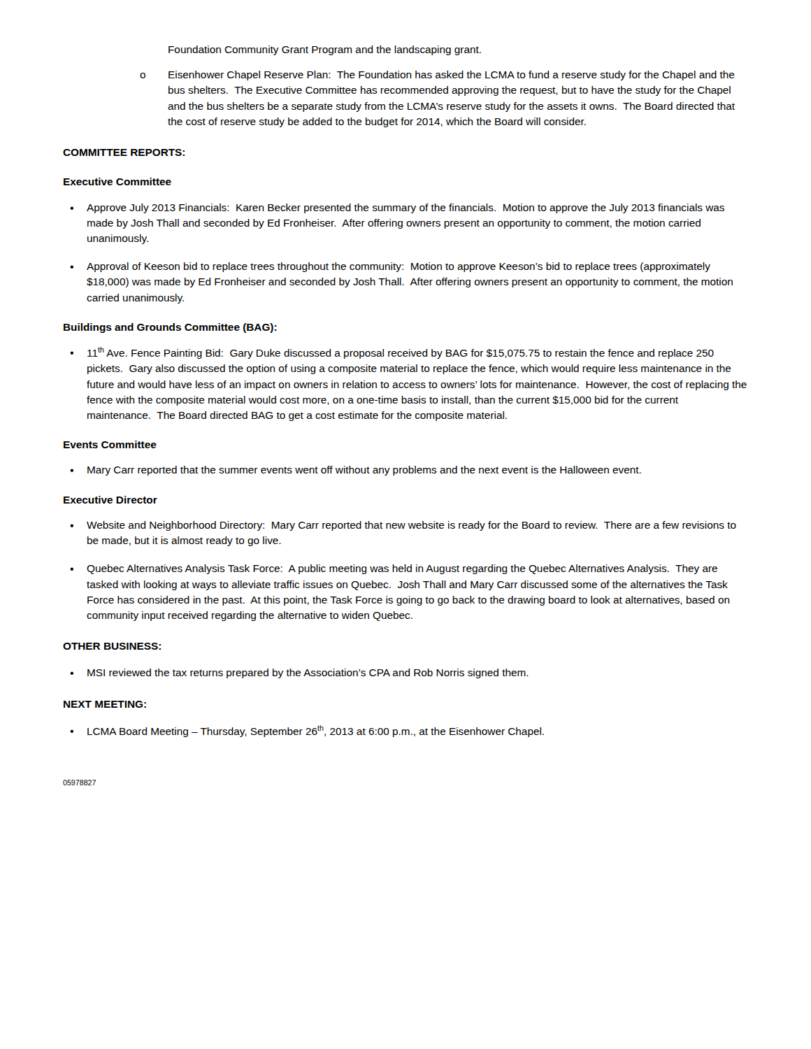Foundation Community Grant Program and the landscaping grant.
o Eisenhower Chapel Reserve Plan: The Foundation has asked the LCMA to fund a reserve study for the Chapel and the bus shelters. The Executive Committee has recommended approving the request, but to have the study for the Chapel and the bus shelters be a separate study from the LCMA’s reserve study for the assets it owns. The Board directed that the cost of reserve study be added to the budget for 2014, which the Board will consider.
COMMITTEE REPORTS:
Executive Committee
Approve July 2013 Financials: Karen Becker presented the summary of the financials. Motion to approve the July 2013 financials was made by Josh Thall and seconded by Ed Fronheiser. After offering owners present an opportunity to comment, the motion carried unanimously.
Approval of Keeson bid to replace trees throughout the community: Motion to approve Keeson’s bid to replace trees (approximately $18,000) was made by Ed Fronheiser and seconded by Josh Thall. After offering owners present an opportunity to comment, the motion carried unanimously.
Buildings and Grounds Committee (BAG):
11th Ave. Fence Painting Bid: Gary Duke discussed a proposal received by BAG for $15,075.75 to restain the fence and replace 250 pickets. Gary also discussed the option of using a composite material to replace the fence, which would require less maintenance in the future and would have less of an impact on owners in relation to access to owners’ lots for maintenance. However, the cost of replacing the fence with the composite material would cost more, on a one-time basis to install, than the current $15,000 bid for the current maintenance. The Board directed BAG to get a cost estimate for the composite material.
Events Committee
Mary Carr reported that the summer events went off without any problems and the next event is the Halloween event.
Executive Director
Website and Neighborhood Directory: Mary Carr reported that new website is ready for the Board to review. There are a few revisions to be made, but it is almost ready to go live.
Quebec Alternatives Analysis Task Force: A public meeting was held in August regarding the Quebec Alternatives Analysis. They are tasked with looking at ways to alleviate traffic issues on Quebec. Josh Thall and Mary Carr discussed some of the alternatives the Task Force has considered in the past. At this point, the Task Force is going to go back to the drawing board to look at alternatives, based on community input received regarding the alternative to widen Quebec.
OTHER BUSINESS:
MSI reviewed the tax returns prepared by the Association’s CPA and Rob Norris signed them.
NEXT MEETING:
LCMA Board Meeting – Thursday, September 26th, 2013 at 6:00 p.m., at the Eisenhower Chapel.
05978827